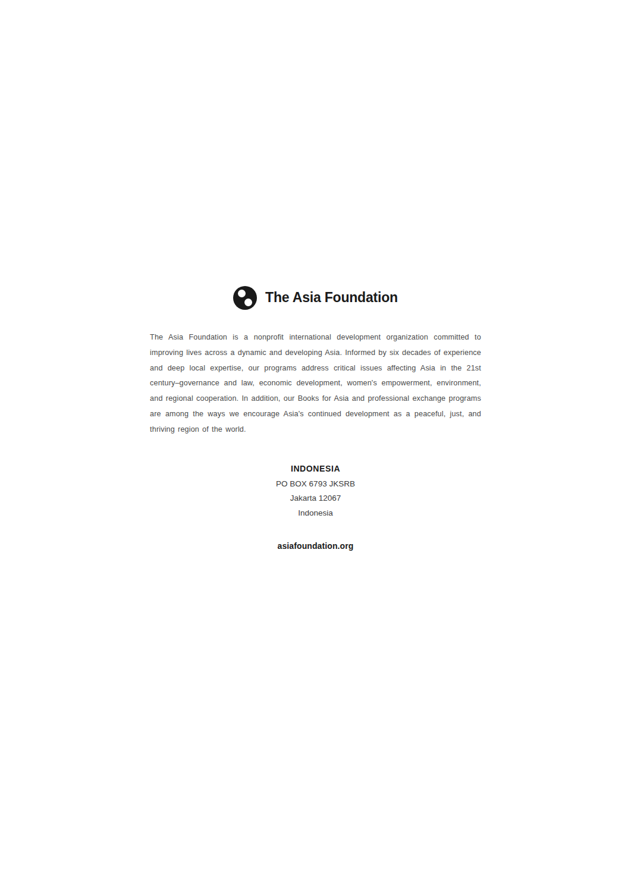The Asia Foundation
The Asia Foundation is a nonprofit international development organization committed to improving lives across a dynamic and developing Asia. Informed by six decades of experience and deep local expertise, our programs address critical issues affecting Asia in the 21st century–governance and law, economic development, women's empowerment, environment, and regional cooperation. In addition, our Books for Asia and professional exchange programs are among the ways we encourage Asia's continued development as a peaceful, just, and thriving region of the world.
INDONESIA
PO BOX 6793 JKSRB
Jakarta 12067
Indonesia
asiafoundation.org